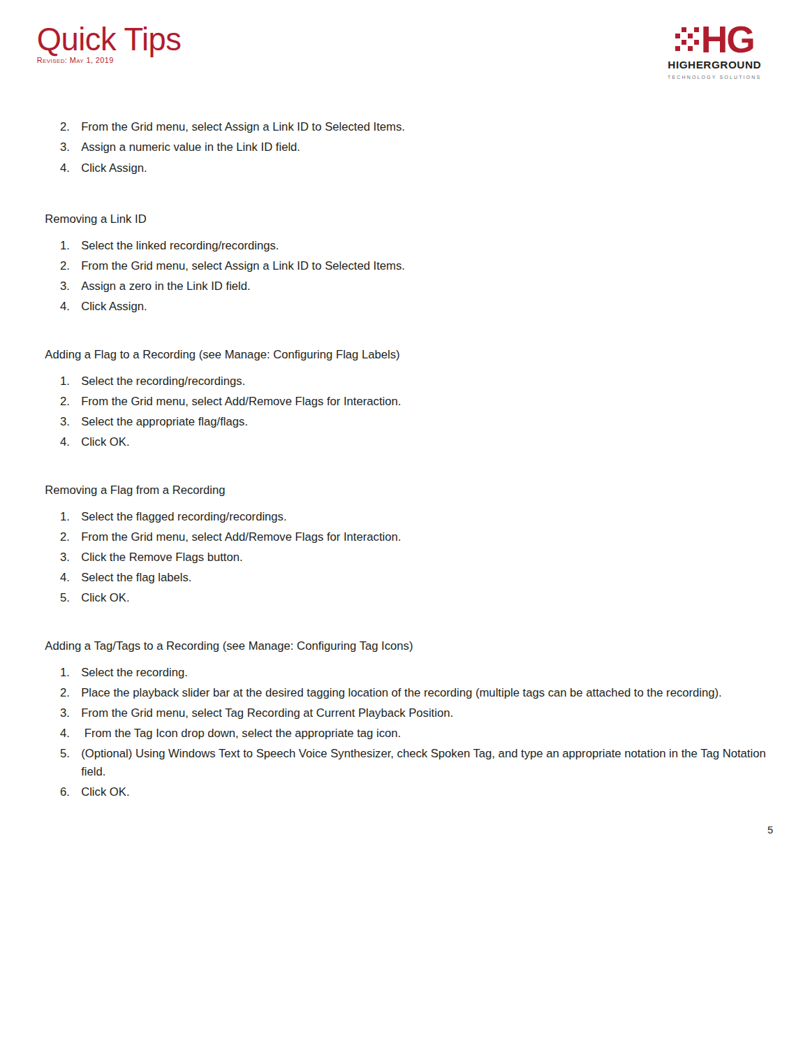Quick Tips
Revised: May 1, 2019
HG
HIGHERGROUND
TECHNOLOGY SOLUTIONS
From the Grid menu, select Assign a Link ID to Selected Items.
Assign a numeric value in the Link ID field.
Click Assign.
Removing a Link ID
Select the linked recording/recordings.
From the Grid menu, select Assign a Link ID to Selected Items.
Assign a zero in the Link ID field.
Click Assign.
Adding a Flag to a Recording (see Manage: Configuring Flag Labels)
Select the recording/recordings.
From the Grid menu, select Add/Remove Flags for Interaction.
Select the appropriate flag/flags.
Click OK.
Removing a Flag from a Recording
Select the flagged recording/recordings.
From the Grid menu, select Add/Remove Flags for Interaction.
Click the Remove Flags button.
Select the flag labels.
Click OK.
Adding a Tag/Tags to a Recording (see Manage: Configuring Tag Icons)
Select the recording.
Place the playback slider bar at the desired tagging location of the recording (multiple tags can be attached to the recording).
From the Grid menu, select Tag Recording at Current Playback Position.
From the Tag Icon drop down, select the appropriate tag icon.
(Optional) Using Windows Text to Speech Voice Synthesizer, check Spoken Tag, and type an appropriate notation in the Tag Notation field.
Click OK.
5